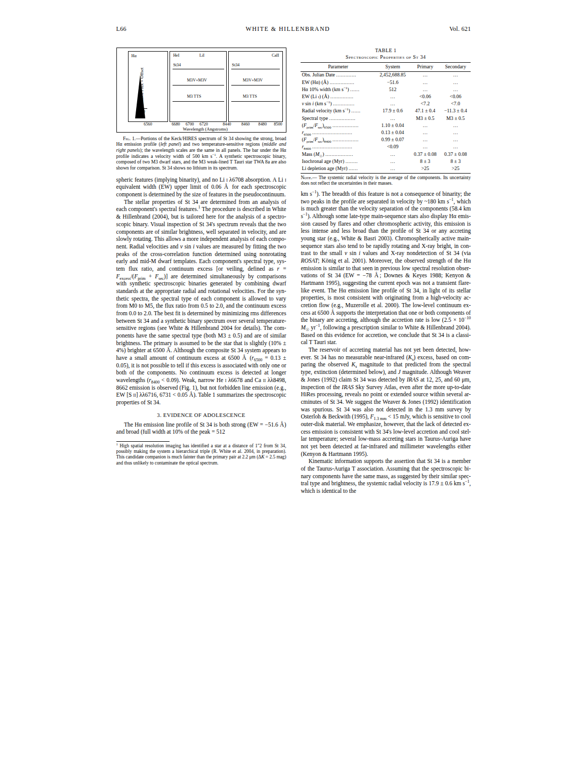L66
WHITE & HILLENBRAND
Vol. 621
Normalized Flux + Offset
Hα
500
HeI
LiI
St34
M3V+M3V
M3 TTS
CaII
St34
M3V+M3V
M3 TTS
6560 6680 6700 6720 8440 8460 8480 8500
Wavelength (Angstroms)
Fig. 1.—Portions of the Keck/HIRES spectrum of St 34 showing the strong, broad Hα emission profile (left panel) and two temperature-sensitive regions (middle and right panels); the wavelength scales are the same in all panels. The bar under the Hα profile indicates a velocity width of 500 km s−1. A synthetic spectroscopic binary, composed of two M3 dwarf stars, and the M3 weak-lined T Tauri star TWA 8a are also shown for comparison. St 34 shows no lithium in its spectrum.
spheric features (implying binarity), and no Li i λ6708 absorption. A Li i equivalent width (EW) upper limit of 0.06 Å for each spectroscopic component is determined by the size of features in the pseudocontinuum.
The stellar properties of St 34 are determined from an analysis of each component's spectral features.1 The procedure is described in White & Hillenbrand (2004), but is tailored here for the analysis of a spectroscopic binary. Visual inspection of St 34's spectrum reveals that the two components are of similar brightness, well separated in velocity, and are slowly rotating. This allows a more independent analysis of each component. Radial velocities and v sin i values are measured by fitting the two peaks of the cross-correlation function determined using nonrotating early and mid-M dwarf templates. Each component's spectral type, system flux ratio, and continuum excess [or veiling, defined as r = Fexcess/(Fprim + Fsec)] are determined simultaneously by comparisons with synthetic spectroscopic binaries generated by combining dwarf standards at the appropriate radial and rotational velocities. For the synthetic spectra, the spectral type of each component is allowed to vary from M0 to M5, the flux ratio from 0.5 to 2.0, and the continuum excess from 0.0 to 2.0. The best fit is determined by minimizing rms differences between St 34 and a synthetic binary spectrum over several temperature-sensitive regions (see White & Hillenbrand 2004 for details). The components have the same spectral type (both M3 ± 0.5) and are of similar brightness. The primary is assumed to be the star that is slightly (10% ± 4%) brighter at 6500 Å. Although the composite St 34 system appears to have a small amount of continuum excess at 6500 Å (r6500 = 0.13 ± 0.05), it is not possible to tell if this excess is associated with only one or both of the components. No continuum excess is detected at longer wavelengths (r8400 < 0.09). Weak, narrow He i λ6678 and Ca ii λλ8498, 8662 emission is observed (Fig. 1), but not forbidden line emission (e.g., EW [S ii] λλ6716, 6731 < 0.05 Å). Table 1 summarizes the spectroscopic properties of St 34.
3. EVIDENCE OF ADOLESCENCE
The Hα emission line profile of St 34 is both strong (EW = −51.6 Å) and broad (full width at 10% of the peak = 512
1 High spatial resolution imaging has identified a star at a distance of 1″2 from St 34, possibly making the system a hierarchical triple (R. White et al. 2004, in preparation). This candidate companion is much fainter than the primary pair at 2.2 μm (ΔK = 2.5 mag) and thus unlikely to contaminate the optical spectrum.
TABLE 1 Spectroscopic Properties of St 34
| Parameter | System | Primary | Secondary |
| --- | --- | --- | --- |
| Obs. Julian Date ............. | 2,452,688.85 | … | … |
| EW (Hα) (Å) ................ | −51.6 | … | … |
| Hα 10% width (km s −1 ) ...... | 512 | … | … |
| EW (Li i ) (Å) ............... | … | <0.06 | <0.06 |
| v sin i (km s −1 ) .............. | … | <7.2 | <7.0 |
| Radial velocity (km s −1 ) ...... | 17.9 ± 0.6 | 47.1 ± 0.4 | −11.3 ± 0.4 |
| Spectral type ................. | … | M3 ± 0.5 | M3 ± 0.5 |
| ( F prim / F sec ) 6500 ................. | 1.10 ± 0.04 | … | … |
| r 6500 .......................... | 0.13 ± 0.04 | … | … |
| ( F prim / F sec ) 8400 ................. | 0.99 ± 0.07 | … | … |
| r 8400 .......................... | <0.09 | … | … |
| Mass ( M ☉ ) .................. | … | 0.37 ± 0.08 | 0.37 ± 0.08 |
| Isochronal age (Myr) ........ | … | 8 ± 3 | 8 ± 3 |
| Li depletion age (Myr) ...... | … | >25 | >25 |
Note.— The systemic radial velocity is the average of the components. Its uncertainty does not reflect the uncertainties in their masses.
km s−1). The breadth of this feature is not a consequence of binarity; the two peaks in the profile are separated in velocity by ~180 km s−1, which is much greater than the velocity separation of the components (58.4 km s−1). Although some late-type main-sequence stars also display Hα emission caused by flares and other chromospheric activity, this emission is less intense and less broad than the profile of St 34 or any accreting young star (e.g., White & Basri 2003). Chromospherically active main-sequence stars also tend to be rapidly rotating and X-ray bright, in contrast to the small v sin i values and X-ray nondetection of St 34 (via ROSAT; König et al. 2001). Moreover, the observed strength of the Hα emission is similar to that seen in previous low spectral resolution observations of St 34 (EW = −78 Å; Downes & Keyes 1988; Kenyon & Hartmann 1995), suggesting the current epoch was not a transient flarelike event. The Hα emission line profile of St 34, in light of its stellar properties, is most consistent with originating from a high-velocity accretion flow (e.g., Muzerolle et al. 2000). The low-level continuum excess at 6500 Å supports the interpretation that one or both components of the binary are accreting, although the accretion rate is low (2.5 × 10−10 M☉ yr−1, following a prescription similar to White & Hillenbrand 2004). Based on this evidence for accretion, we conclude that St 34 is a classical T Tauri star.
The reservoir of accreting material has not yet been detected, however. St 34 has no measurable near-infrared (Ks) excess, based on comparing the observed Ks magnitude to that predicted from the spectral type, extinction (determined below), and J magnitude. Although Weaver & Jones (1992) claim St 34 was detected by IRAS at 12, 25, and 60 μm, inspection of the IRAS Sky Survey Atlas, even after the more up-to-date HiRes processing, reveals no point or extended source within several arcminutes of St 34. We suggest the Weaver & Jones (1992) identification was spurious. St 34 was also not detected in the 1.3 mm survey by Osterloh & Beckwith (1995), F1.3 mm < 15 mJy, which is sensitive to cool outer-disk material. We emphasize, however, that the lack of detected excess emission is consistent with St 34's low-level accretion and cool stellar temperature; several low-mass accreting stars in Taurus-Auriga have not yet been detected at far-infrared and millimeter wavelengths either (Kenyon & Hartmann 1995).
Kinematic information supports the assertion that St 34 is a member of the Taurus-Auriga T association. Assuming that the spectroscopic binary components have the same mass, as suggested by their similar spectral type and brightness, the systemic radial velocity is 17.9 ± 0.6 km s−1, which is identical to the